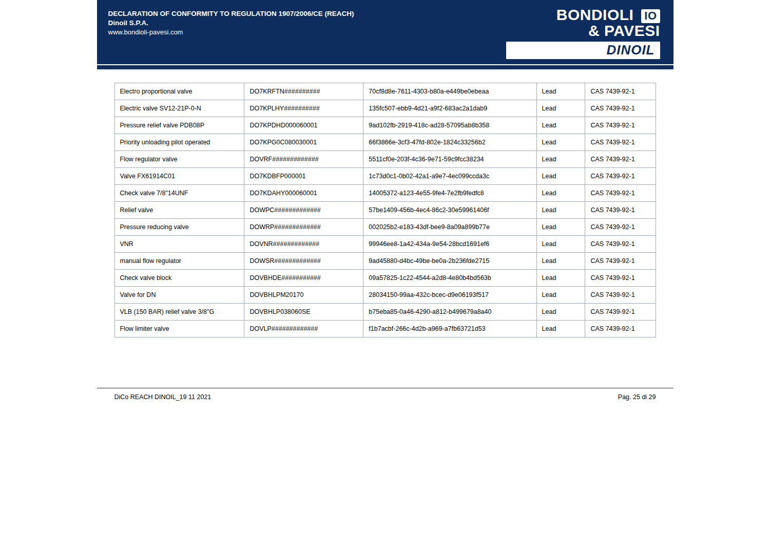DECLARATION OF CONFORMITY TO REGULATION 1907/2006/CE (REACH)
Dinoil S.P.A.
www.bondioli-pavesi.com
BONDIOLI IO
& PAVESI
DINOIL
| Electro proportional valve | DO7KRFTN########## | 70cf8d8e-7611-4303-b80a-e449be0ebeaa | Lead | CAS 7439-92-1 |
| Electric valve SV12-21P-0-N | DO7KPLHY########## | 135fc507-ebb9-4d21-a9f2-683ac2a1dab9 | Lead | CAS 7439-92-1 |
| Pressure relief valve PDB08P | DO7KPDHD000060001 | 9ad102fb-2919-418c-ad28-57095ab8b358 | Lead | CAS 7439-92-1 |
| Priority unloading pilot operated | DO7KPG0C080030001 | 66f3866e-3cf3-47fd-802e-1824c33256b2 | Lead | CAS 7439-92-1 |
| Flow regulator valve | DOVRF############# | 5511cf0e-203f-4c36-9e71-59c9fcc38234 | Lead | CAS 7439-92-1 |
| Valve FX61914C01 | DO7KDBFP000001 | 1c73d0c1-0b02-42a1-a9e7-4ec099ccda3c | Lead | CAS 7439-92-1 |
| Check valve 7/8"14UNF | DO7KDAHY000060001 | 14005372-a123-4e55-9fe4-7e2fb9fedfc8 | Lead | CAS 7439-92-1 |
| Relief valve | DOWPC############# | 57be1409-456b-4ec4-86c2-30e59961406f | Lead | CAS 7439-92-1 |
| Pressure reducing valve | DOWRP############# | 002025b2-e183-43df-bee9-8a09a899b77e | Lead | CAS 7439-92-1 |
| VNR | DOVNR############# | 99946ee8-1a42-434a-9e54-28bcd1691ef6 | Lead | CAS 7439-92-1 |
| manual flow regulator | DOWSR############# | 9ad45880-d4bc-49be-be0a-2b236fde2715 | Lead | CAS 7439-92-1 |
| Check valve block | DOVBHDE########### | 09a57825-1c22-4544-a2d8-4e80b4bd563b | Lead | CAS 7439-92-1 |
| Valve for DN | DOVBHLPM20170 | 28034150-99aa-432c-bcec-d9e06193f517 | Lead | CAS 7439-92-1 |
| VLB (150 BAR) relief valve 3/8"G | DOVBHLP038060SE | b75eba85-0a46-4290-a812-b499679a8a40 | Lead | CAS 7439-92-1 |
| Flow limiter valve | DOVLP############# | f1b7acbf-266c-4d2b-a969-a7fb63721d53 | Lead | CAS 7439-92-1 |
DiCo REACH DINOIL_19 11 2021
Pag. 25 di 29